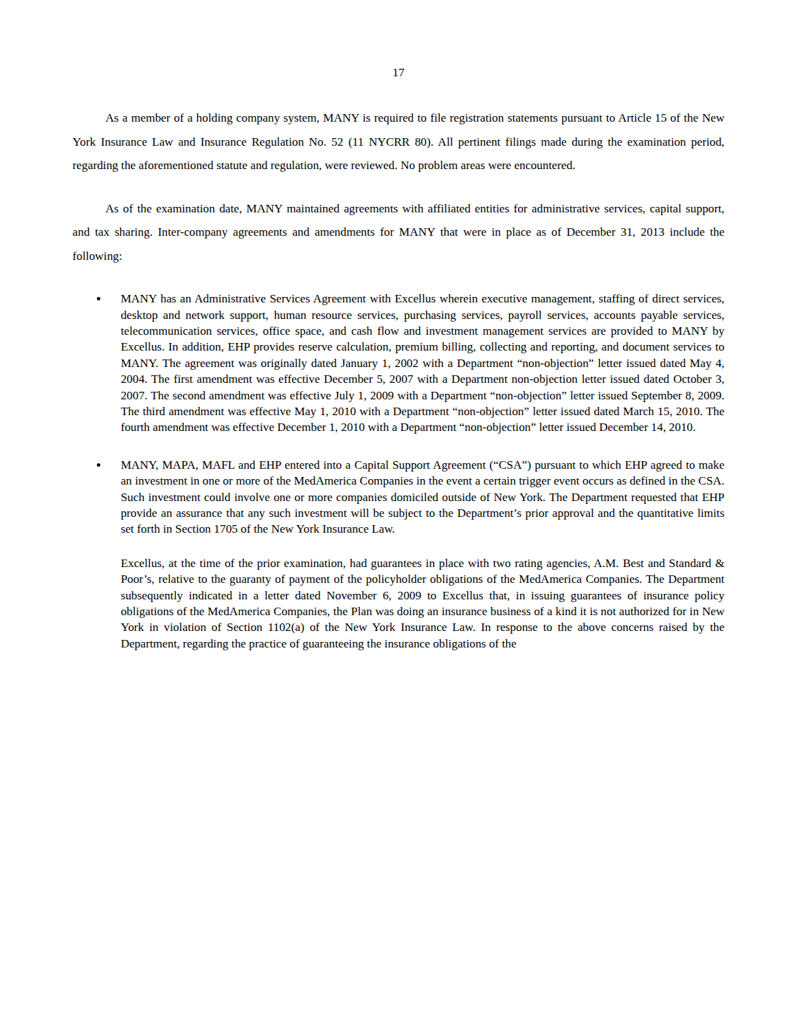17
As a member of a holding company system, MANY is required to file registration statements pursuant to Article 15 of the New York Insurance Law and Insurance Regulation No. 52 (11 NYCRR 80). All pertinent filings made during the examination period, regarding the aforementioned statute and regulation, were reviewed. No problem areas were encountered.
As of the examination date, MANY maintained agreements with affiliated entities for administrative services, capital support, and tax sharing. Inter-company agreements and amendments for MANY that were in place as of December 31, 2013 include the following:
MANY has an Administrative Services Agreement with Excellus wherein executive management, staffing of direct services, desktop and network support, human resource services, purchasing services, payroll services, accounts payable services, telecommunication services, office space, and cash flow and investment management services are provided to MANY by Excellus. In addition, EHP provides reserve calculation, premium billing, collecting and reporting, and document services to MANY. The agreement was originally dated January 1, 2002 with a Department “non-objection” letter issued dated May 4, 2004. The first amendment was effective December 5, 2007 with a Department non-objection letter issued dated October 3, 2007. The second amendment was effective July 1, 2009 with a Department “non-objection” letter issued September 8, 2009. The third amendment was effective May 1, 2010 with a Department “non-objection” letter issued dated March 15, 2010. The fourth amendment was effective December 1, 2010 with a Department “non-objection” letter issued December 14, 2010.
MANY, MAPA, MAFL and EHP entered into a Capital Support Agreement (“CSA”) pursuant to which EHP agreed to make an investment in one or more of the MedAmerica Companies in the event a certain trigger event occurs as defined in the CSA. Such investment could involve one or more companies domiciled outside of New York. The Department requested that EHP provide an assurance that any such investment will be subject to the Department’s prior approval and the quantitative limits set forth in Section 1705 of the New York Insurance Law.
Excellus, at the time of the prior examination, had guarantees in place with two rating agencies, A.M. Best and Standard & Poor’s, relative to the guaranty of payment of the policyholder obligations of the MedAmerica Companies. The Department subsequently indicated in a letter dated November 6, 2009 to Excellus that, in issuing guarantees of insurance policy obligations of the MedAmerica Companies, the Plan was doing an insurance business of a kind it is not authorized for in New York in violation of Section 1102(a) of the New York Insurance Law. In response to the above concerns raised by the Department, regarding the practice of guaranteeing the insurance obligations of the